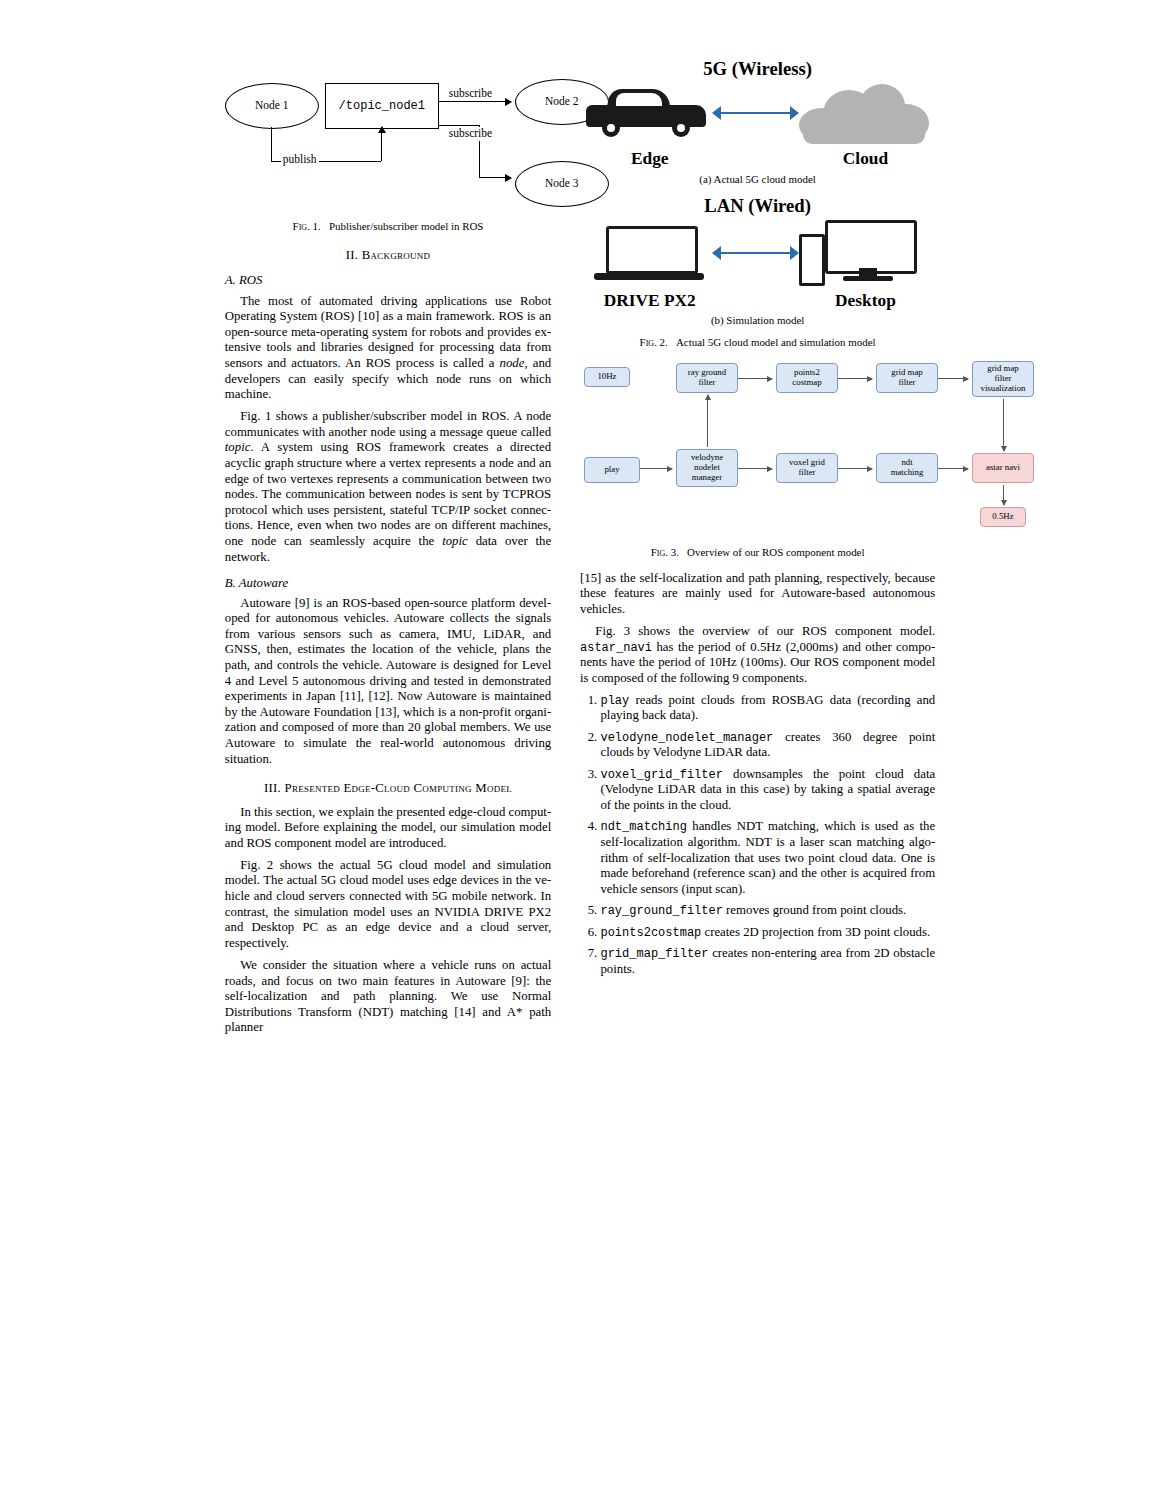Node 1
/topic_node1
Node 2
Node 3
subscribe
subscribe
publish
Fig. 1. Publisher/subscriber model in ROS
II. Background
A. ROS
The most of automated driving applications use Robot Operating System (ROS) [10] as a main framework. ROS is an open-source meta-operating system for robots and provides extensive tools and libraries designed for processing data from sensors and actuators. An ROS process is called a node, and developers can easily specify which node runs on which machine.
Fig. 1 shows a publisher/subscriber model in ROS. A node communicates with another node using a message queue called topic. A system using ROS framework creates a directed acyclic graph structure where a vertex represents a node and an edge of two vertexes represents a communication between two nodes. The communication between nodes is sent by TCPROS protocol which uses persistent, stateful TCP/IP socket connections. Hence, even when two nodes are on different machines, one node can seamlessly acquire the topic data over the network.
B. Autoware
Autoware [9] is an ROS-based open-source platform developed for autonomous vehicles. Autoware collects the signals from various sensors such as camera, IMU, LiDAR, and GNSS, then, estimates the location of the vehicle, plans the path, and controls the vehicle. Autoware is designed for Level 4 and Level 5 autonomous driving and tested in demonstrated experiments in Japan [11], [12]. Now Autoware is maintained by the Autoware Foundation [13], which is a non-profit organization and composed of more than 20 global members. We use Autoware to simulate the real-world autonomous driving situation.
III. Presented Edge-Cloud Computing Model
In this section, we explain the presented edge-cloud computing model. Before explaining the model, our simulation model and ROS component model are introduced.
Fig. 2 shows the actual 5G cloud model and simulation model. The actual 5G cloud model uses edge devices in the vehicle and cloud servers connected with 5G mobile network. In contrast, the simulation model uses an NVIDIA DRIVE PX2 and Desktop PC as an edge device and a cloud server, respectively.
We consider the situation where a vehicle runs on actual roads, and focus on two main features in Autoware [9]: the self-localization and path planning. We use Normal Distributions Transform (NDT) matching [14] and A* path planner
5G (Wireless)
Edge
Cloud
(a) Actual 5G cloud model
LAN (Wired)
DRIVE PX2
Desktop
(b) Simulation model
Fig. 2. Actual 5G cloud model and simulation model
10Hz
play
ray ground
filter
velodyne
nodelet
manager
points2
costmap
voxel grid
filter
grid map
filter
ndt
matching
grid map
filter
visualization
astar navi
0.5Hz
Fig. 3. Overview of our ROS component model
[15] as the self-localization and path planning, respectively, because these features are mainly used for Autoware-based autonomous vehicles.
Fig. 3 shows the overview of our ROS component model. astar_navi has the period of 0.5Hz (2,000ms) and other components have the period of 10Hz (100ms). Our ROS component model is composed of the following 9 components.
play reads point clouds from ROSBAG data (recording and playing back data).
velodyne_nodelet_manager creates 360 degree point clouds by Velodyne LiDAR data.
voxel_grid_filter downsamples the point cloud data (Velodyne LiDAR data in this case) by taking a spatial average of the points in the cloud.
ndt_matching handles NDT matching, which is used as the self-localization algorithm. NDT is a laser scan matching algorithm of self-localization that uses two point cloud data. One is made beforehand (reference scan) and the other is acquired from vehicle sensors (input scan).
ray_ground_filter removes ground from point clouds.
points2costmap creates 2D projection from 3D point clouds.
grid_map_filter creates non-entering area from 2D obstacle points.